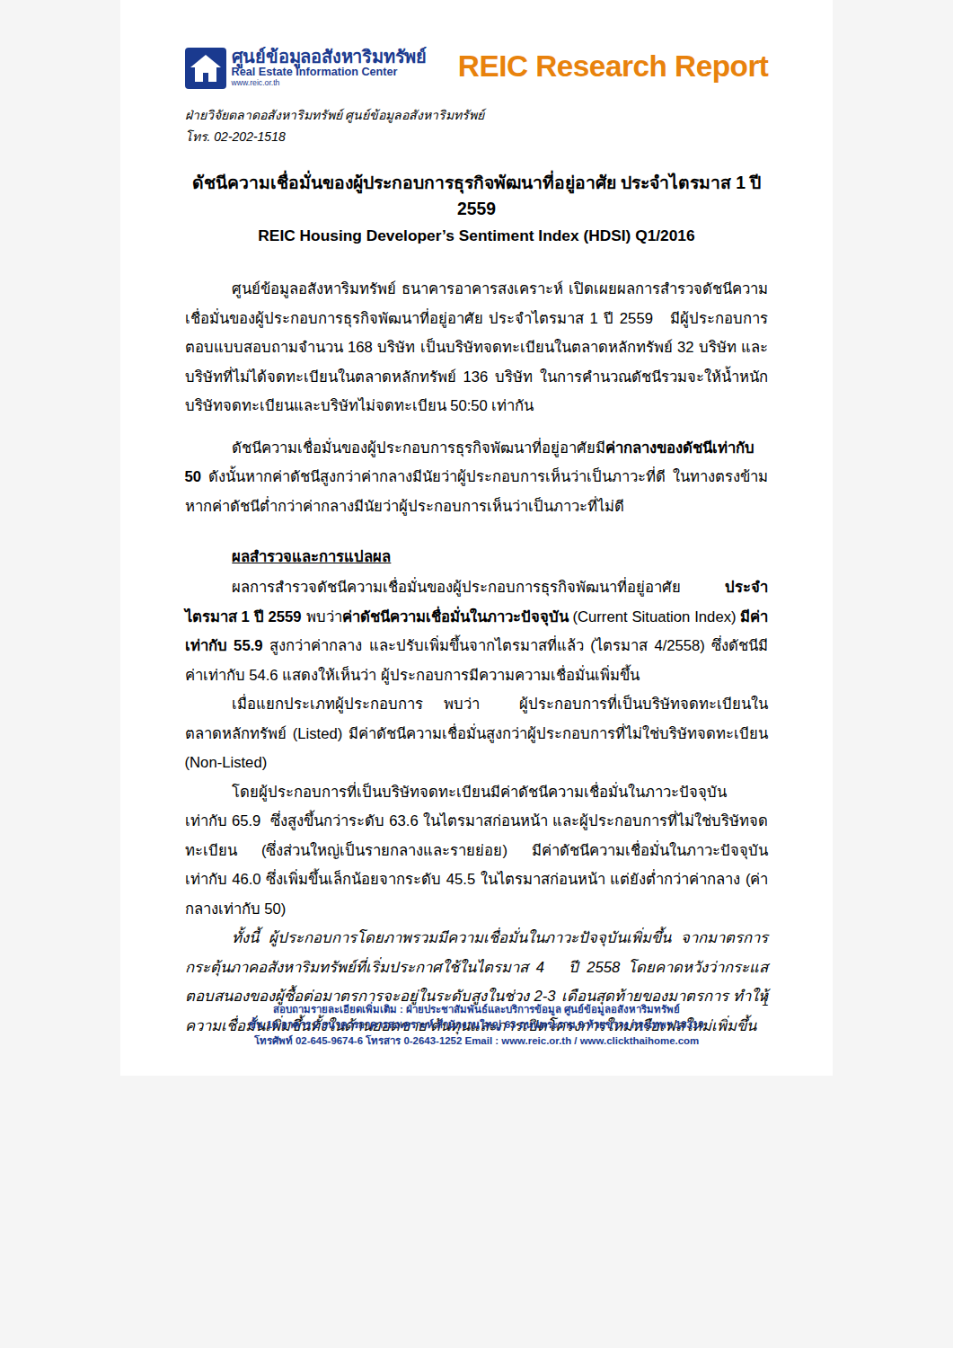ศูนย์ข้อมูลอสังหาริมทรัพย์
Real Estate Information Center
www.reic.or.th
REIC Research Report
ฝ่ายวิจัยตลาดอสังหาริมทรัพย์ ศูนย์ข้อมูลอสังหาริมทรัพย์
โทร. 02-202-1518
ดัชนีความเชื่อมั่นของผู้ประกอบการธุรกิจพัฒนาที่อยู่อาศัย ประจำไตรมาส 1 ปี 2559
REIC Housing Developer’s Sentiment Index (HDSI) Q1/2016
ศูนย์ข้อมูลอสังหาริมทรัพย์ ธนาคารอาคารสงเคราะห์ เปิดเผยผลการสำรวจดัชนีความเชื่อมั่นของผู้ประกอบการธุรกิจพัฒนาที่อยู่อาศัย ประจำไตรมาส 1 ปี 2559 มีผู้ประกอบการตอบแบบสอบถามจำนวน 168 บริษัท เป็นบริษัทจดทะเบียนในตลาดหลักทรัพย์ 32 บริษัท และบริษัทที่ไม่ได้จดทะเบียนในตลาดหลักทรัพย์ 136 บริษัท ในการคำนวณดัชนีรวมจะให้น้ำหนักบริษัทจดทะเบียนและบริษัทไม่จดทะเบียน 50:50 เท่ากัน
ดัชนีความเชื่อมั่นของผู้ประกอบการธุรกิจพัฒนาที่อยู่อาศัยมีค่ากลางของดัชนีเท่ากับ 50 ดังนั้นหากค่าดัชนีสูงกว่าค่ากลางมีนัยว่าผู้ประกอบการเห็นว่าเป็นภาวะที่ดี ในทางตรงข้าม หากค่าดัชนีต่ำกว่าค่ากลางมีนัยว่าผู้ประกอบการเห็นว่าเป็นภาวะที่ไม่ดี
ผลสำรวจและการแปลผล
ผลการสำรวจดัชนีความเชื่อมั่นของผู้ประกอบการธุรกิจพัฒนาที่อยู่อาศัย ประจำไตรมาส 1 ปี 2559 พบว่าค่าดัชนีความเชื่อมั่นในภาวะปัจจุบัน (Current Situation Index) มีค่าเท่ากับ 55.9 สูงกว่าค่ากลาง และปรับเพิ่มขึ้นจากไตรมาสที่แล้ว (ไตรมาส 4/2558) ซึ่งดัชนีมีค่าเท่ากับ 54.6 แสดงให้เห็นว่า ผู้ประกอบการมีความความเชื่อมั่นเพิ่มขึ้น
เมื่อแยกประเภทผู้ประกอบการ พบว่า ผู้ประกอบการที่เป็นบริษัทจดทะเบียนในตลาดหลักทรัพย์ (Listed) มีค่าดัชนีความเชื่อมั่นสูงกว่าผู้ประกอบการที่ไม่ใช่บริษัทจดทะเบียน (Non-Listed)
โดยผู้ประกอบการที่เป็นบริษัทจดทะเบียนมีค่าดัชนีความเชื่อมั่นในภาวะปัจจุบันเท่ากับ 65.9 ซึ่งสูงขึ้นกว่าระดับ 63.6 ในไตรมาสก่อนหน้า และผู้ประกอบการที่ไม่ใช่บริษัทจดทะเบียน (ซึ่งส่วนใหญ่เป็นรายกลางและรายย่อย) มีค่าดัชนีความเชื่อมั่นในภาวะปัจจุบันเท่ากับ 46.0 ซึ่งเพิ่มขึ้นเล็กน้อยจากระดับ 45.5 ในไตรมาสก่อนหน้า แต่ยังต่ำกว่าค่ากลาง (ค่ากลางเท่ากับ 50)
ทั้งนี้ ผู้ประกอบการโดยภาพรวมมีความเชื่อมั่นในภาวะปัจจุบันเพิ่มขึ้น จากมาตรการกระตุ้นภาคอสังหาริมทรัพย์ที่เริ่มประกาศใช้ในไตรมาส 4 ปี 2558 โดยคาดหวังว่ากระแสตอบสนองของผู้ซื้อต่อมาตรการจะอยู่ในระดับสูงในช่วง 2-3 เดือนสุดท้ายของมาตรการ ทำให้ความเชื่อมั่นเพิ่มขึ้นทั้งในด้านยอดขาย ต้นทุนและการเปิดโครงการใหม่หรือเฟสใหม่เพิ่มขึ้น
1
สอบถามรายละเอียดเพิ่มเติม : ฝ่ายประชาสัมพันธ์และบริการข้อมูล ศูนย์ข้อมูลอสังหาริมทรัพย์
ชั้น 18 อาคาร 2 ธนาคารอาคารสงเคราะห์ สำนักงานใหญ่ 63 ถนนพระราม 9 ห้วยขวาง กรุงเทพฯ 10310
โทรศัพท์ 02-645-9674-6 โทรสาร 0-2643-1252 Email : www.reic.or.th / www.clickthaihome.com